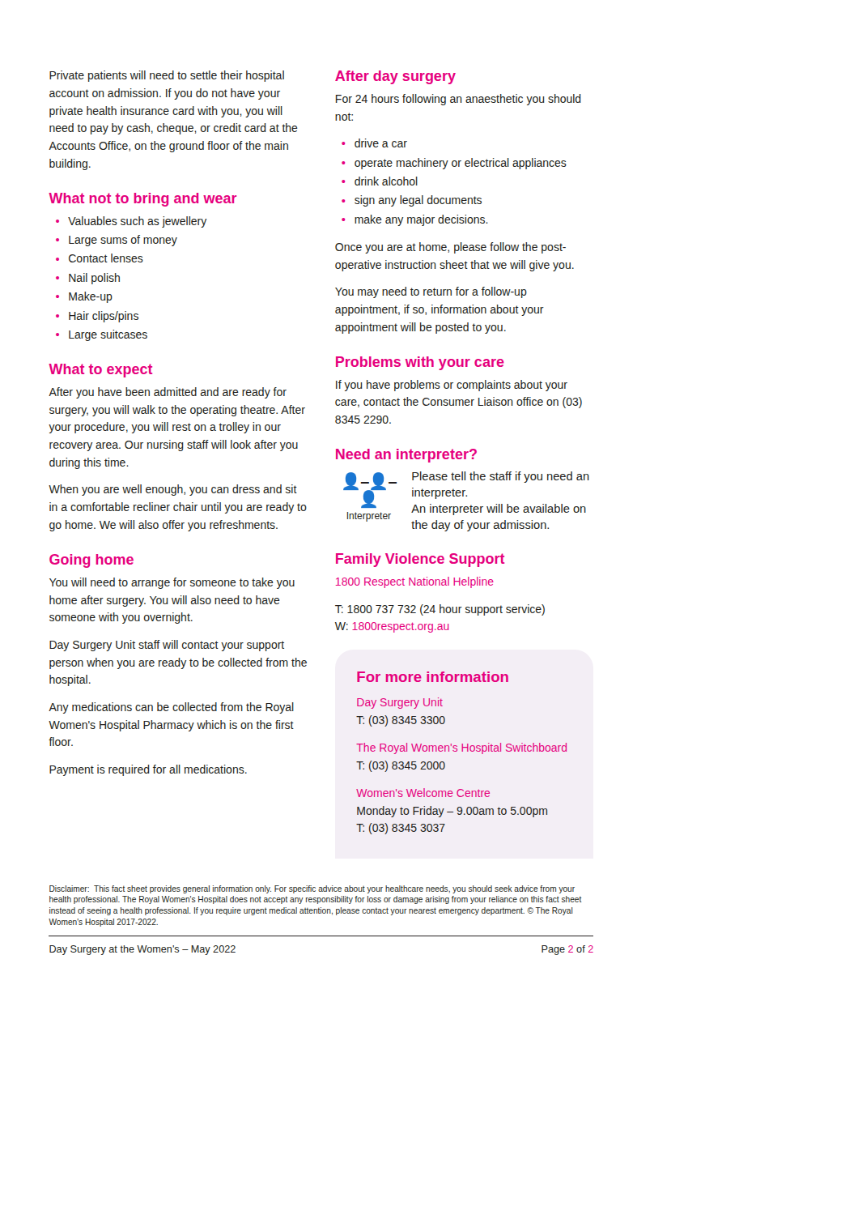Private patients will need to settle their hospital account on admission. If you do not have your private health insurance card with you, you will need to pay by cash, cheque, or credit card at the Accounts Office, on the ground floor of the main building.
What not to bring and wear
Valuables such as jewellery
Large sums of money
Contact lenses
Nail polish
Make-up
Hair clips/pins
Large suitcases
What to expect
After you have been admitted and are ready for surgery, you will walk to the operating theatre. After your procedure, you will rest on a trolley in our recovery area. Our nursing staff will look after you during this time.
When you are well enough, you can dress and sit in a comfortable recliner chair until you are ready to go home. We will also offer you refreshments.
Going home
You will need to arrange for someone to take you home after surgery. You will also need to have someone with you overnight.
Day Surgery Unit staff will contact your support person when you are ready to be collected from the hospital.
Any medications can be collected from the Royal Women's Hospital Pharmacy which is on the first floor.
Payment is required for all medications.
After day surgery
For 24 hours following an anaesthetic you should not:
drive a car
operate machinery or electrical appliances
drink alcohol
sign any legal documents
make any major decisions.
Once you are at home, please follow the post-operative instruction sheet that we will give you.
You may need to return for a follow-up appointment, if so, information about your appointment will be posted to you.
Problems with your care
If you have problems or complaints about your care, contact the Consumer Liaison office on (03) 8345 2290.
Need an interpreter?
👤–👤–👤
Interpreter
Please tell the staff if you need an interpreter.
An interpreter will be available on the day of your admission.
Family Violence Support
1800 Respect National Helpline
T: 1800 737 732 (24 hour support service)
W: 1800respect.org.au
For more information
Day Surgery Unit
T: (03) 8345 3300
The Royal Women's Hospital Switchboard
T: (03) 8345 2000
Women's Welcome Centre
Monday to Friday – 9.00am to 5.00pm
T: (03) 8345 3037
Disclaimer: This fact sheet provides general information only. For specific advice about your healthcare needs, you should seek advice from your health professional. The Royal Women's Hospital does not accept any responsibility for loss or damage arising from your reliance on this fact sheet instead of seeing a health professional. If you require urgent medical attention, please contact your nearest emergency department. © The Royal Women's Hospital 2017-2022.
Day Surgery at the Women's – May 2022
Page 2 of 2